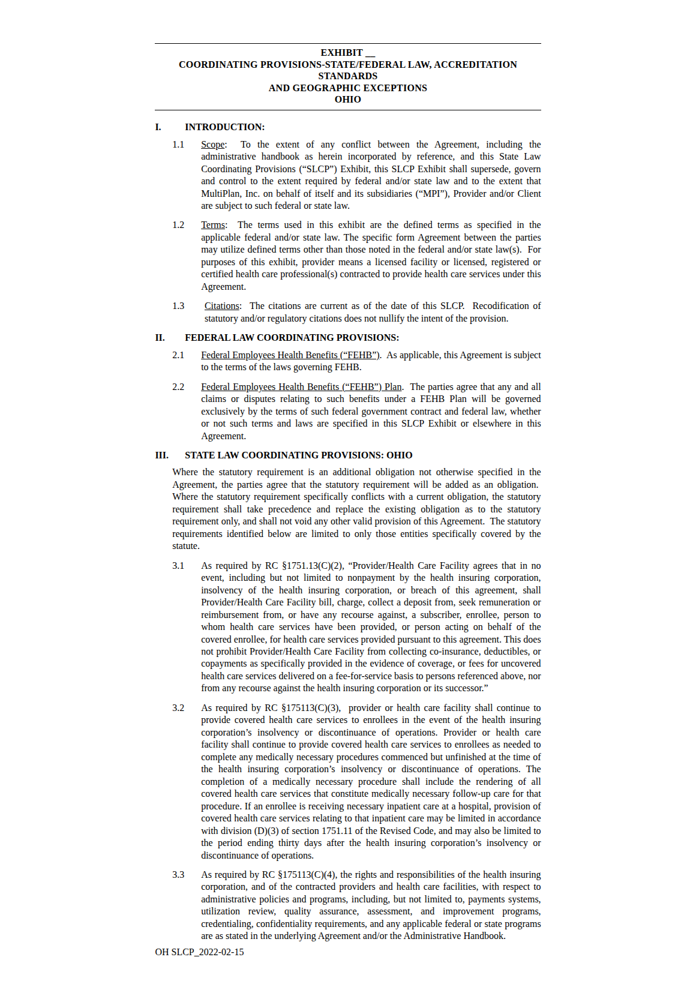Exhibit __ Coordinating Provisions-State/Federal Law, Accreditation Standards and Geographic Exceptions Ohio
I. Introduction:
1.1 Scope: To the extent of any conflict between the Agreement, including the administrative handbook as herein incorporated by reference, and this State Law Coordinating Provisions (“SLCP”) Exhibit, this SLCP Exhibit shall supersede, govern and control to the extent required by federal and/or state law and to the extent that MultiPlan, Inc. on behalf of itself and its subsidiaries (“MPI”), Provider and/or Client are subject to such federal or state law.
1.2 Terms: The terms used in this exhibit are the defined terms as specified in the applicable federal and/or state law. The specific form Agreement between the parties may utilize defined terms other than those noted in the federal and/or state law(s). For purposes of this exhibit, provider means a licensed facility or licensed, registered or certified health care professional(s) contracted to provide health care services under this Agreement.
1.3 Citations: The citations are current as of the date of this SLCP. Recodification of statutory and/or regulatory citations does not nullify the intent of the provision.
II. Federal Law Coordinating Provisions:
2.1 Federal Employees Health Benefits (“FEHB”). As applicable, this Agreement is subject to the terms of the laws governing FEHB.
2.2 Federal Employees Health Benefits (“FEHB”) Plan. The parties agree that any and all claims or disputes relating to such benefits under a FEHB Plan will be governed exclusively by the terms of such federal government contract and federal law, whether or not such terms and laws are specified in this SLCP Exhibit or elsewhere in this Agreement.
III. State Law Coordinating Provisions: Ohio
Where the statutory requirement is an additional obligation not otherwise specified in the Agreement, the parties agree that the statutory requirement will be added as an obligation. Where the statutory requirement specifically conflicts with a current obligation, the statutory requirement shall take precedence and replace the existing obligation as to the statutory requirement only, and shall not void any other valid provision of this Agreement. The statutory requirements identified below are limited to only those entities specifically covered by the statute.
3.1 As required by RC §1751.13(C)(2), “Provider/Health Care Facility agrees that in no event, including but not limited to nonpayment by the health insuring corporation, insolvency of the health insuring corporation, or breach of this agreement, shall Provider/Health Care Facility bill, charge, collect a deposit from, seek remuneration or reimbursement from, or have any recourse against, a subscriber, enrollee, person to whom health care services have been provided, or person acting on behalf of the covered enrollee, for health care services provided pursuant to this agreement. This does not prohibit Provider/Health Care Facility from collecting co-insurance, deductibles, or copayments as specifically provided in the evidence of coverage, or fees for uncovered health care services delivered on a fee-for-service basis to persons referenced above, nor from any recourse against the health insuring corporation or its successor.”
3.2 As required by RC §175113(C)(3), provider or health care facility shall continue to provide covered health care services to enrollees in the event of the health insuring corporation’s insolvency or discontinuance of operations. Provider or health care facility shall continue to provide covered health care services to enrollees as needed to complete any medically necessary procedures commenced but unfinished at the time of the health insuring corporation’s insolvency or discontinuance of operations. The completion of a medically necessary procedure shall include the rendering of all covered health care services that constitute medically necessary follow-up care for that procedure. If an enrollee is receiving necessary inpatient care at a hospital, provision of covered health care services relating to that inpatient care may be limited in accordance with division (D)(3) of section 1751.11 of the Revised Code, and may also be limited to the period ending thirty days after the health insuring corporation’s insolvency or discontinuance of operations.
3.3 As required by RC §175113(C)(4), the rights and responsibilities of the health insuring corporation, and of the contracted providers and health care facilities, with respect to administrative policies and programs, including, but not limited to, payments systems, utilization review, quality assurance, assessment, and improvement programs, credentialing, confidentiality requirements, and any applicable federal or state programs are as stated in the underlying Agreement and/or the Administrative Handbook.
OH SLCP_2022-02-15